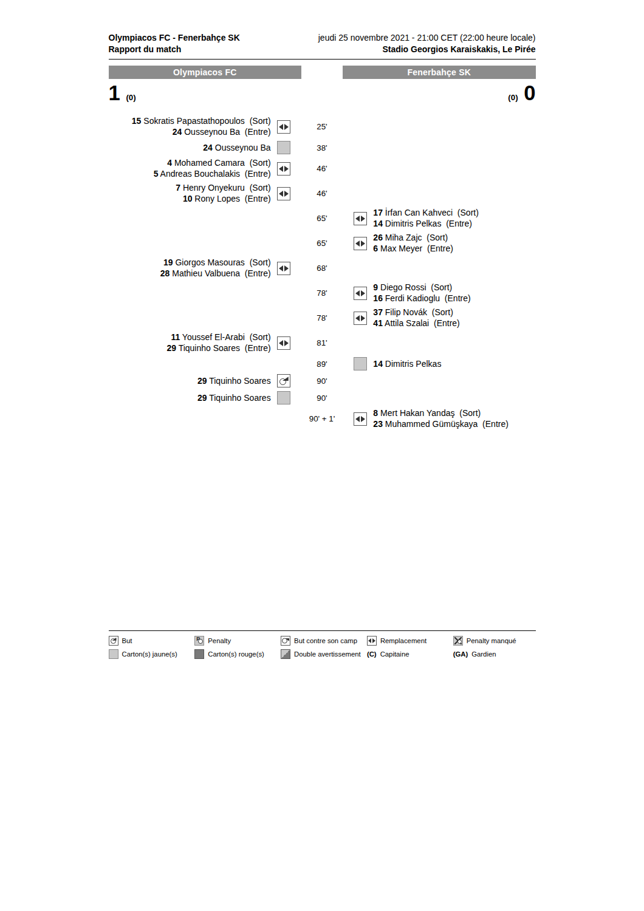Olympiacos FC - Fenerbahçe SK
Rapport du match
jeudi 25 novembre 2021 - 21:00 CET (22:00 heure locale)
Stadio Georgios Karaiskakis, Le Pirée
Olympiacos FC
Fenerbahçe SK
1 (0)
(0) 0
| 15 Sokratis Papastathopoulos (Sort) 24 Ousseynou Ba (Entre) | | 25' | | |
| 24 Ousseynou Ba | | 38' | | |
| 4 Mohamed Camara (Sort) 5 Andreas Bouchalakis (Entre) | | 46' | | |
| 7 Henry Onyekuru (Sort) 10 Rony Lopes (Entre) | | 46' | | |
| | | 65' | | 17 İrfan Can Kahveci (Sort) 14 Dimitris Pelkas (Entre) |
| | | 65' | | 26 Miha Zajc (Sort) 6 Max Meyer (Entre) |
| 19 Giorgos Masouras (Sort) 28 Mathieu Valbuena (Entre) | | 68' | | |
| | | 78' | | 9 Diego Rossi (Sort) 16 Ferdi Kadioglu (Entre) |
| | | 78' | | 37 Filip Novák (Sort) 41 Attila Szalai (Entre) |
| 11 Youssef El-Arabi (Sort) 29 Tiquinho Soares (Entre) | | 81' | | |
| | | 89' | | 14 Dimitris Pelkas |
| 29 Tiquinho Soares | | 90' | | |
| 29 Tiquinho Soares | | 90' | | |
| | | 90' + 1' | | 8 Mert Hakan Yandaş (Sort) 23 Muhammed Gümüşkaya (Entre) |
But
Penalty
But contre son camp
Remplacement
Penalty manqué
Carton(s) jaune(s)
Carton(s) rouge(s)
Double avertissement
(C) Capitaine
(GA) Gardien